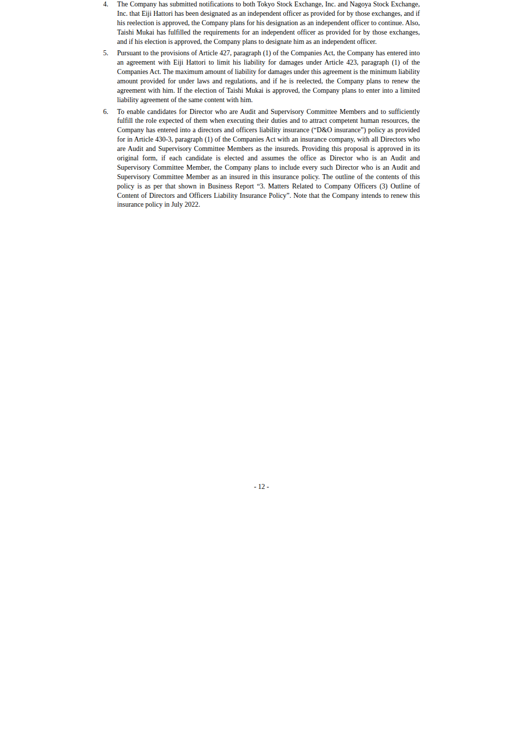4. The Company has submitted notifications to both Tokyo Stock Exchange, Inc. and Nagoya Stock Exchange, Inc. that Eiji Hattori has been designated as an independent officer as provided for by those exchanges, and if his reelection is approved, the Company plans for his designation as an independent officer to continue. Also, Taishi Mukai has fulfilled the requirements for an independent officer as provided for by those exchanges, and if his election is approved, the Company plans to designate him as an independent officer.
5. Pursuant to the provisions of Article 427, paragraph (1) of the Companies Act, the Company has entered into an agreement with Eiji Hattori to limit his liability for damages under Article 423, paragraph (1) of the Companies Act. The maximum amount of liability for damages under this agreement is the minimum liability amount provided for under laws and regulations, and if he is reelected, the Company plans to renew the agreement with him. If the election of Taishi Mukai is approved, the Company plans to enter into a limited liability agreement of the same content with him.
6. To enable candidates for Director who are Audit and Supervisory Committee Members and to sufficiently fulfill the role expected of them when executing their duties and to attract competent human resources, the Company has entered into a directors and officers liability insurance (“D&O insurance”) policy as provided for in Article 430-3, paragraph (1) of the Companies Act with an insurance company, with all Directors who are Audit and Supervisory Committee Members as the insureds. Providing this proposal is approved in its original form, if each candidate is elected and assumes the office as Director who is an Audit and Supervisory Committee Member, the Company plans to include every such Director who is an Audit and Supervisory Committee Member as an insured in this insurance policy. The outline of the contents of this policy is as per that shown in Business Report “3. Matters Related to Company Officers (3) Outline of Content of Directors and Officers Liability Insurance Policy”. Note that the Company intends to renew this insurance policy in July 2022.
- 12 -